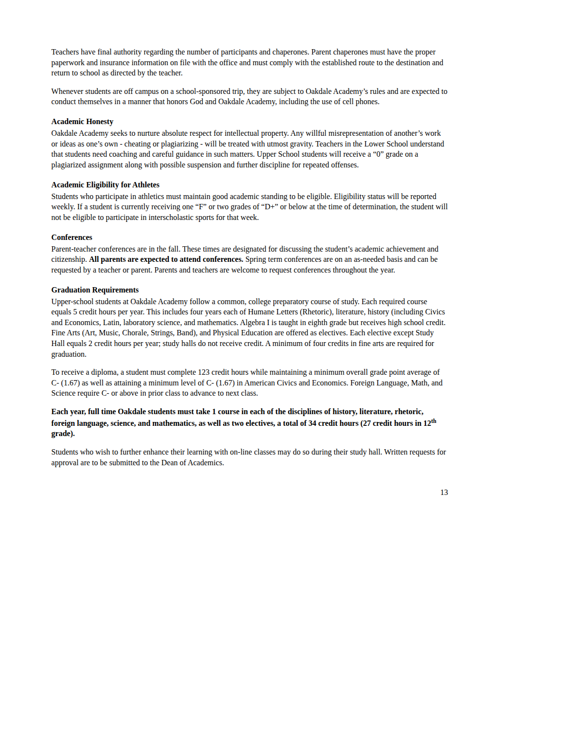Teachers have final authority regarding the number of participants and chaperones. Parent chaperones must have the proper paperwork and insurance information on file with the office and must comply with the established route to the destination and return to school as directed by the teacher.
Whenever students are off campus on a school-sponsored trip, they are subject to Oakdale Academy’s rules and are expected to conduct themselves in a manner that honors God and Oakdale Academy, including the use of cell phones.
Academic Honesty
Oakdale Academy seeks to nurture absolute respect for intellectual property. Any willful misrepresentation of another’s work or ideas as one’s own - cheating or plagiarizing - will be treated with utmost gravity. Teachers in the Lower School understand that students need coaching and careful guidance in such matters. Upper School students will receive a “0” grade on a plagiarized assignment along with possible suspension and further discipline for repeated offenses.
Academic Eligibility for Athletes
Students who participate in athletics must maintain good academic standing to be eligible. Eligibility status will be reported weekly. If a student is currently receiving one “F” or two grades of “D+” or below at the time of determination, the student will not be eligible to participate in interscholastic sports for that week.
Conferences
Parent-teacher conferences are in the fall. These times are designated for discussing the student’s academic achievement and citizenship. All parents are expected to attend conferences. Spring term conferences are on an as-needed basis and can be requested by a teacher or parent. Parents and teachers are welcome to request conferences throughout the year.
Graduation Requirements
Upper-school students at Oakdale Academy follow a common, college preparatory course of study. Each required course equals 5 credit hours per year. This includes four years each of Humane Letters (Rhetoric), literature, history (including Civics and Economics, Latin, laboratory science, and mathematics. Algebra I is taught in eighth grade but receives high school credit. Fine Arts (Art, Music, Chorale, Strings, Band), and Physical Education are offered as electives. Each elective except Study Hall equals 2 credit hours per year; study halls do not receive credit. A minimum of four credits in fine arts are required for graduation.
To receive a diploma, a student must complete 123 credit hours while maintaining a minimum overall grade point average of C- (1.67) as well as attaining a minimum level of C- (1.67) in American Civics and Economics. Foreign Language, Math, and Science require C- or above in prior class to advance to next class.
Each year, full time Oakdale students must take 1 course in each of the disciplines of history, literature, rhetoric, foreign language, science, and mathematics, as well as two electives, a total of 34 credit hours (27 credit hours in 12th grade).
Students who wish to further enhance their learning with on-line classes may do so during their study hall. Written requests for approval are to be submitted to the Dean of Academics.
13